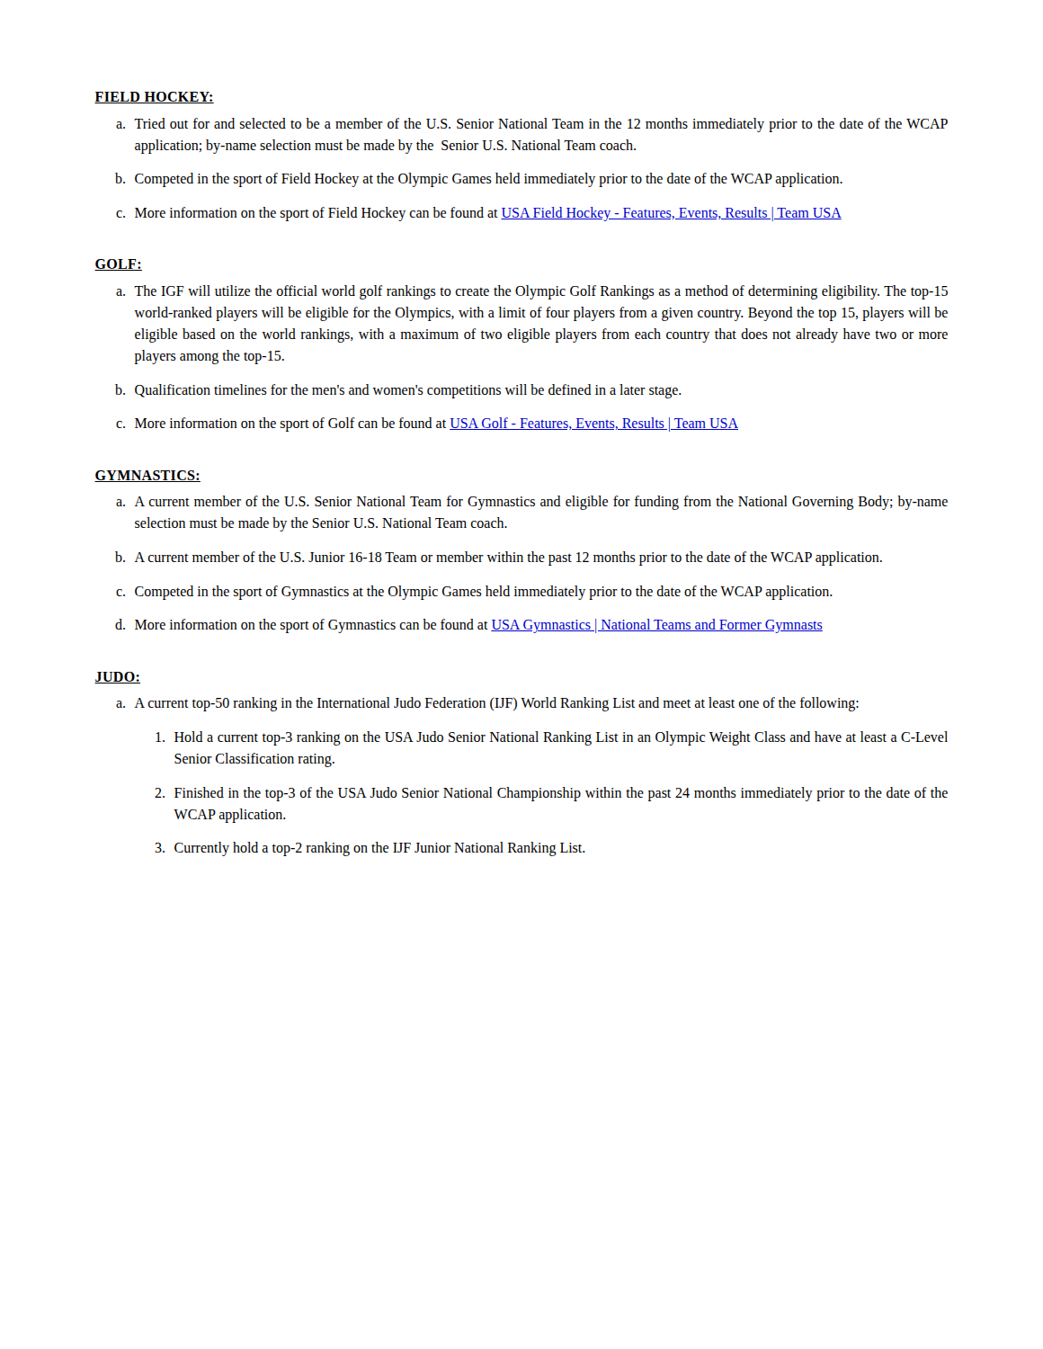FIELD HOCKEY:
Tried out for and selected to be a member of the U.S. Senior National Team in the 12 months immediately prior to the date of the WCAP application; by-name selection must be made by the Senior U.S. National Team coach.
Competed in the sport of Field Hockey at the Olympic Games held immediately prior to the date of the WCAP application.
More information on the sport of Field Hockey can be found at USA Field Hockey - Features, Events, Results | Team USA
GOLF:
The IGF will utilize the official world golf rankings to create the Olympic Golf Rankings as a method of determining eligibility. The top-15 world-ranked players will be eligible for the Olympics, with a limit of four players from a given country. Beyond the top 15, players will be eligible based on the world rankings, with a maximum of two eligible players from each country that does not already have two or more players among the top-15.
Qualification timelines for the men's and women's competitions will be defined in a later stage.
More information on the sport of Golf can be found at USA Golf - Features, Events, Results | Team USA
GYMNASTICS:
A current member of the U.S. Senior National Team for Gymnastics and eligible for funding from the National Governing Body; by-name selection must be made by the Senior U.S. National Team coach.
A current member of the U.S. Junior 16-18 Team or member within the past 12 months prior to the date of the WCAP application.
Competed in the sport of Gymnastics at the Olympic Games held immediately prior to the date of the WCAP application.
More information on the sport of Gymnastics can be found at USA Gymnastics | National Teams and Former Gymnasts
JUDO:
A current top-50 ranking in the International Judo Federation (IJF) World Ranking List and meet at least one of the following:
Hold a current top-3 ranking on the USA Judo Senior National Ranking List in an Olympic Weight Class and have at least a C-Level Senior Classification rating.
Finished in the top-3 of the USA Judo Senior National Championship within the past 24 months immediately prior to the date of the WCAP application.
Currently hold a top-2 ranking on the IJF Junior National Ranking List.